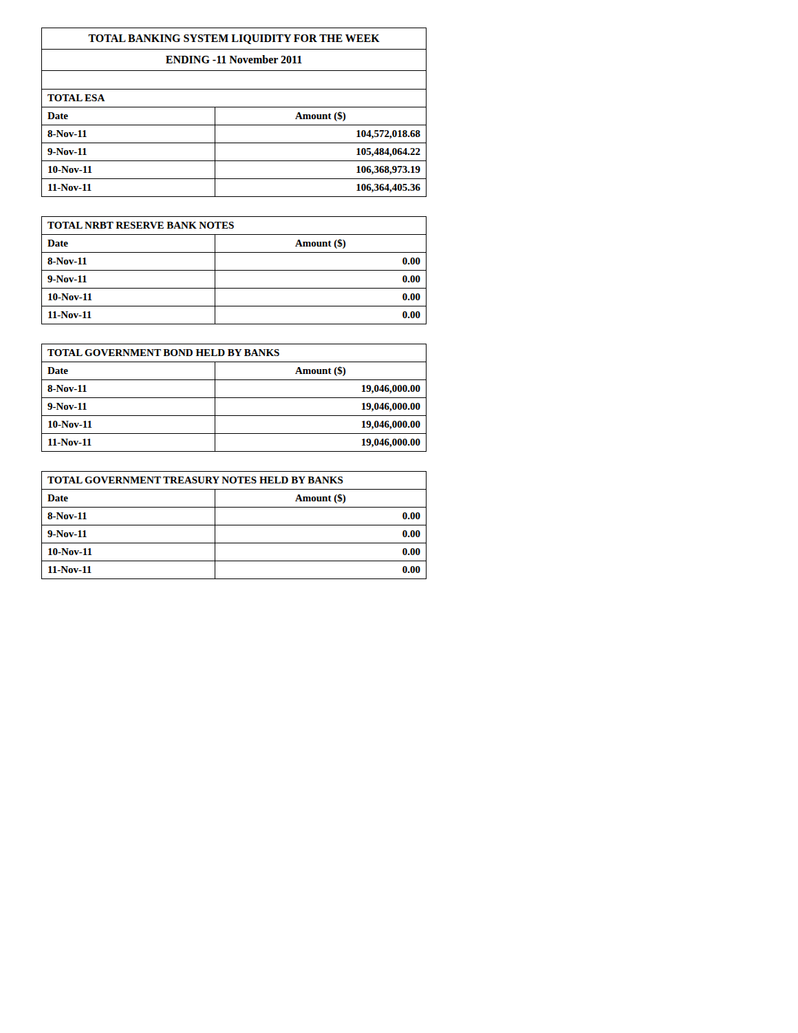| TOTAL BANKING SYSTEM LIQUIDITY FOR THE WEEK |
| ENDING -11 November 2011 |
| TOTAL ESA |
| Date | Amount ($) |
| 8-Nov-11 | 104,572,018.68 |
| 9-Nov-11 | 105,484,064.22 |
| 10-Nov-11 | 106,368,973.19 |
| 11-Nov-11 | 106,364,405.36 |
| TOTAL NRBT RESERVE BANK NOTES |
| Date | Amount ($) |
| 8-Nov-11 | 0.00 |
| 9-Nov-11 | 0.00 |
| 10-Nov-11 | 0.00 |
| 11-Nov-11 | 0.00 |
| TOTAL GOVERNMENT BOND HELD BY BANKS |
| Date | Amount ($) |
| 8-Nov-11 | 19,046,000.00 |
| 9-Nov-11 | 19,046,000.00 |
| 10-Nov-11 | 19,046,000.00 |
| 11-Nov-11 | 19,046,000.00 |
| TOTAL GOVERNMENT TREASURY NOTES HELD BY BANKS |
| Date | Amount ($) |
| 8-Nov-11 | 0.00 |
| 9-Nov-11 | 0.00 |
| 10-Nov-11 | 0.00 |
| 11-Nov-11 | 0.00 |